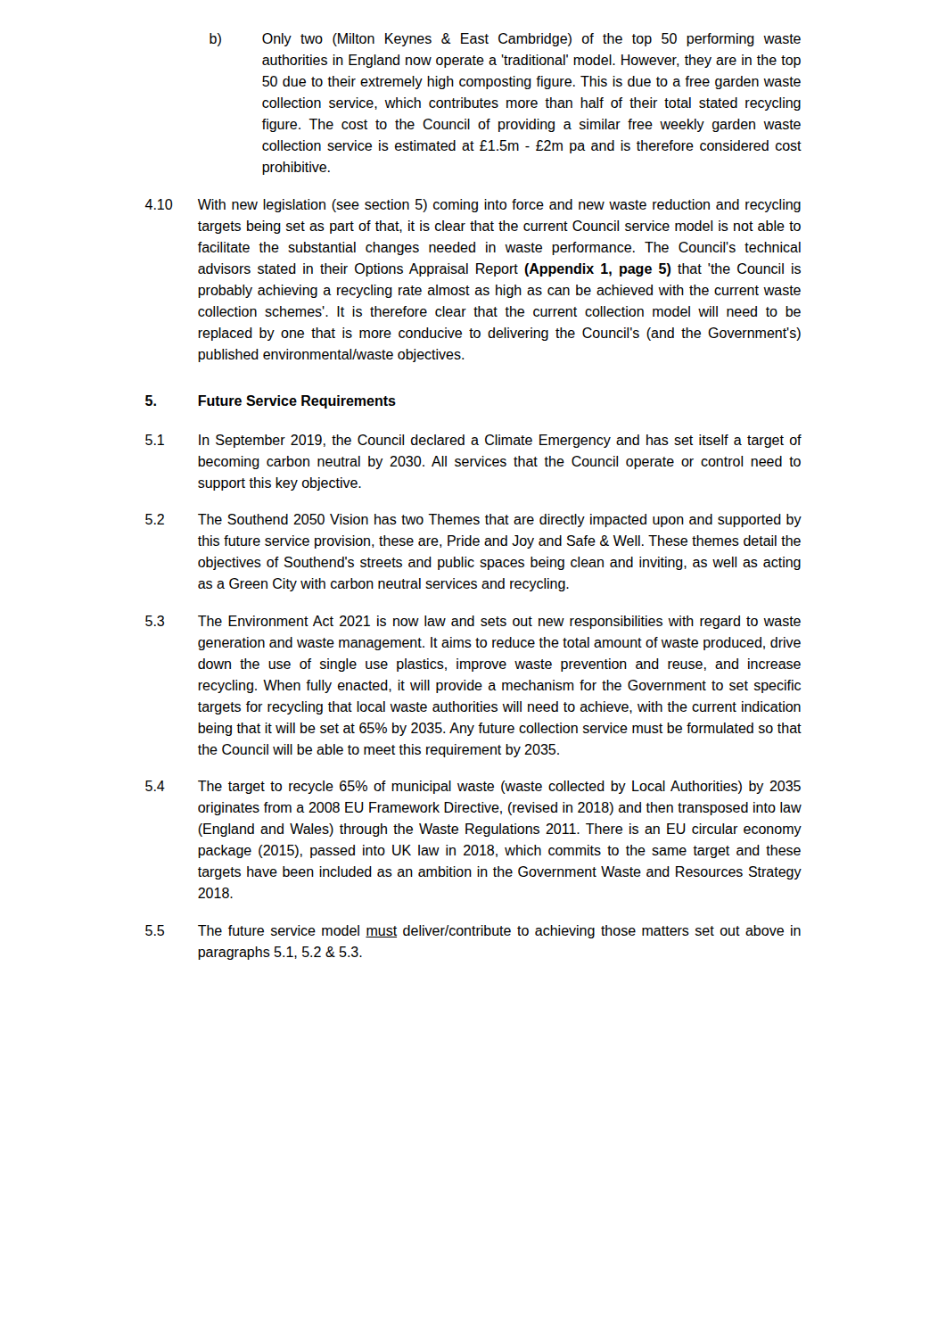b)
Only two (Milton Keynes & East Cambridge) of the top 50 performing waste authorities in England now operate a 'traditional' model. However, they are in the top 50 due to their extremely high composting figure. This is due to a free garden waste collection service, which contributes more than half of their total stated recycling figure. The cost to the Council of providing a similar free weekly garden waste collection service is estimated at £1.5m - £2m pa and is therefore considered cost prohibitive.
4.10
With new legislation (see section 5) coming into force and new waste reduction and recycling targets being set as part of that, it is clear that the current Council service model is not able to facilitate the substantial changes needed in waste performance. The Council's technical advisors stated in their Options Appraisal Report (Appendix 1, page 5) that 'the Council is probably achieving a recycling rate almost as high as can be achieved with the current waste collection schemes'. It is therefore clear that the current collection model will need to be replaced by one that is more conducive to delivering the Council's (and the Government's) published environmental/waste objectives.
5. Future Service Requirements
5.1
In September 2019, the Council declared a Climate Emergency and has set itself a target of becoming carbon neutral by 2030. All services that the Council operate or control need to support this key objective.
5.2
The Southend 2050 Vision has two Themes that are directly impacted upon and supported by this future service provision, these are, Pride and Joy and Safe & Well. These themes detail the objectives of Southend's streets and public spaces being clean and inviting, as well as acting as a Green City with carbon neutral services and recycling.
5.3
The Environment Act 2021 is now law and sets out new responsibilities with regard to waste generation and waste management. It aims to reduce the total amount of waste produced, drive down the use of single use plastics, improve waste prevention and reuse, and increase recycling. When fully enacted, it will provide a mechanism for the Government to set specific targets for recycling that local waste authorities will need to achieve, with the current indication being that it will be set at 65% by 2035. Any future collection service must be formulated so that the Council will be able to meet this requirement by 2035.
5.4
The target to recycle 65% of municipal waste (waste collected by Local Authorities) by 2035 originates from a 2008 EU Framework Directive, (revised in 2018) and then transposed into law (England and Wales) through the Waste Regulations 2011. There is an EU circular economy package (2015), passed into UK law in 2018, which commits to the same target and these targets have been included as an ambition in the Government Waste and Resources Strategy 2018.
5.5
The future service model must deliver/contribute to achieving those matters set out above in paragraphs 5.1, 5.2 & 5.3.